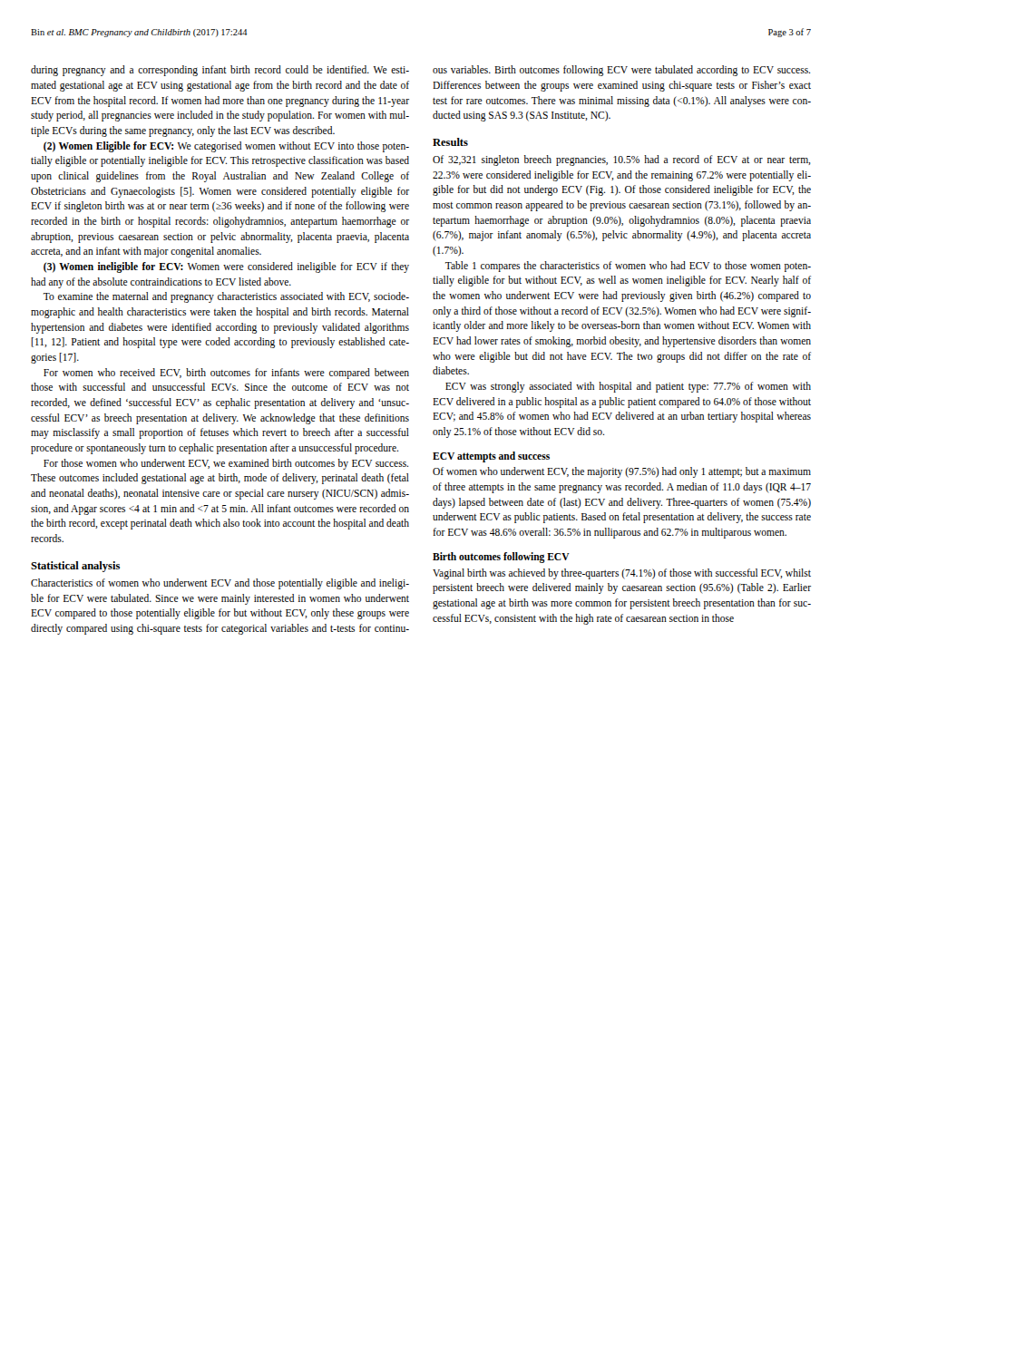Bin et al. BMC Pregnancy and Childbirth (2017) 17:244
Page 3 of 7
during pregnancy and a corresponding infant birth record could be identified. We estimated gestational age at ECV using gestational age from the birth record and the date of ECV from the hospital record. If women had more than one pregnancy during the 11-year study period, all pregnancies were included in the study population. For women with multiple ECVs during the same pregnancy, only the last ECV was described.
(2) Women Eligible for ECV: We categorised women without ECV into those potentially eligible or potentially ineligible for ECV. This retrospective classification was based upon clinical guidelines from the Royal Australian and New Zealand College of Obstetricians and Gynaecologists [5]. Women were considered potentially eligible for ECV if singleton birth was at or near term (≥36 weeks) and if none of the following were recorded in the birth or hospital records: oligohydramnios, antepartum haemorrhage or abruption, previous caesarean section or pelvic abnormality, placenta praevia, placenta accreta, and an infant with major congenital anomalies.
(3) Women ineligible for ECV: Women were considered ineligible for ECV if they had any of the absolute contraindications to ECV listed above.
To examine the maternal and pregnancy characteristics associated with ECV, sociodemographic and health characteristics were taken the hospital and birth records. Maternal hypertension and diabetes were identified according to previously validated algorithms [11, 12]. Patient and hospital type were coded according to previously established categories [17].
For women who received ECV, birth outcomes for infants were compared between those with successful and unsuccessful ECVs. Since the outcome of ECV was not recorded, we defined ‘successful ECV’ as cephalic presentation at delivery and ‘unsuccessful ECV’ as breech presentation at delivery. We acknowledge that these definitions may misclassify a small proportion of fetuses which revert to breech after a successful procedure or spontaneously turn to cephalic presentation after a unsuccessful procedure.
For those women who underwent ECV, we examined birth outcomes by ECV success. These outcomes included gestational age at birth, mode of delivery, perinatal death (fetal and neonatal deaths), neonatal intensive care or special care nursery (NICU/SCN) admission, and Apgar scores <4 at 1 min and <7 at 5 min. All infant outcomes were recorded on the birth record, except perinatal death which also took into account the hospital and death records.
Statistical analysis
Characteristics of women who underwent ECV and those potentially eligible and ineligible for ECV were tabulated. Since we were mainly interested in women who underwent ECV compared to those potentially eligible for but without ECV, only these groups were directly compared using chi-square tests for categorical variables and t-tests for continuous variables. Birth outcomes following ECV were tabulated according to ECV success. Differences between the groups were examined using chi-square tests or Fisher’s exact test for rare outcomes. There was minimal missing data (<0.1%). All analyses were conducted using SAS 9.3 (SAS Institute, NC).
Results
Of 32,321 singleton breech pregnancies, 10.5% had a record of ECV at or near term, 22.3% were considered ineligible for ECV, and the remaining 67.2% were potentially eligible for but did not undergo ECV (Fig. 1). Of those considered ineligible for ECV, the most common reason appeared to be previous caesarean section (73.1%), followed by antepartum haemorrhage or abruption (9.0%), oligohydramnios (8.0%), placenta praevia (6.7%), major infant anomaly (6.5%), pelvic abnormality (4.9%), and placenta accreta (1.7%).
Table 1 compares the characteristics of women who had ECV to those women potentially eligible for but without ECV, as well as women ineligible for ECV. Nearly half of the women who underwent ECV were had previously given birth (46.2%) compared to only a third of those without a record of ECV (32.5%). Women who had ECV were significantly older and more likely to be overseas-born than women without ECV. Women with ECV had lower rates of smoking, morbid obesity, and hypertensive disorders than women who were eligible but did not have ECV. The two groups did not differ on the rate of diabetes.
ECV was strongly associated with hospital and patient type: 77.7% of women with ECV delivered in a public hospital as a public patient compared to 64.0% of those without ECV; and 45.8% of women who had ECV delivered at an urban tertiary hospital whereas only 25.1% of those without ECV did so.
ECV attempts and success
Of women who underwent ECV, the majority (97.5%) had only 1 attempt; but a maximum of three attempts in the same pregnancy was recorded. A median of 11.0 days (IQR 4–17 days) lapsed between date of (last) ECV and delivery. Three-quarters of women (75.4%) underwent ECV as public patients. Based on fetal presentation at delivery, the success rate for ECV was 48.6% overall: 36.5% in nulliparous and 62.7% in multiparous women.
Birth outcomes following ECV
Vaginal birth was achieved by three-quarters (74.1%) of those with successful ECV, whilst persistent breech were delivered mainly by caesarean section (95.6%) (Table 2). Earlier gestational age at birth was more common for persistent breech presentation than for successful ECVs, consistent with the high rate of caesarean section in those